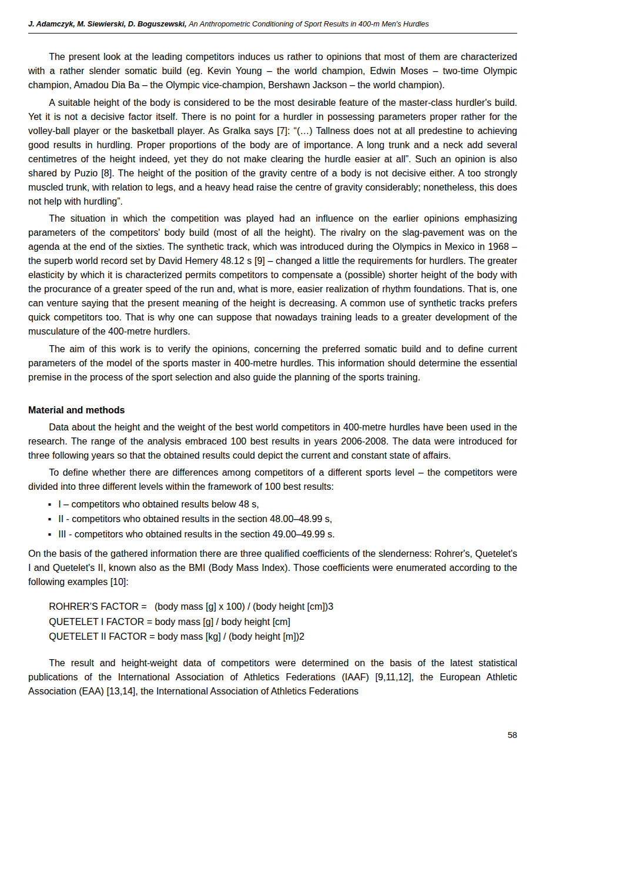J. Adamczyk, M. Siewierski, D. Boguszewski, An Anthropometric Conditioning of Sport Results in 400-m Men's Hurdles
The present look at the leading competitors induces us rather to opinions that most of them are characterized with a rather slender somatic build (eg. Kevin Young – the world champion, Edwin Moses – two-time Olympic champion, Amadou Dia Ba – the Olympic vice-champion, Bershawn Jackson – the world champion).
A suitable height of the body is considered to be the most desirable feature of the master-class hurdler's build. Yet it is not a decisive factor itself. There is no point for a hurdler in possessing parameters proper rather for the volley-ball player or the basketball player. As Gralka says [7]: “(…) Tallness does not at all predestine to achieving good results in hurdling. Proper proportions of the body are of importance. A long trunk and a neck add several centimetres of the height indeed, yet they do not make clearing the hurdle easier at all”. Such an opinion is also shared by Puzio [8]. The height of the position of the gravity centre of a body is not decisive either. A too strongly muscled trunk, with relation to legs, and a heavy head raise the centre of gravity considerably; nonetheless, this does not help with hurdling”.
The situation in which the competition was played had an influence on the earlier opinions emphasizing parameters of the competitors' body build (most of all the height). The rivalry on the slag-pavement was on the agenda at the end of the sixties. The synthetic track, which was introduced during the Olympics in Mexico in 1968 – the superb world record set by David Hemery 48.12 s [9] – changed a little the requirements for hurdlers. The greater elasticity by which it is characterized permits competitors to compensate a (possible) shorter height of the body with the procurance of a greater speed of the run and, what is more, easier realization of rhythm foundations. That is, one can venture saying that the present meaning of the height is decreasing. A common use of synthetic tracks prefers quick competitors too. That is why one can suppose that nowadays training leads to a greater development of the musculature of the 400-metre hurdlers.
The aim of this work is to verify the opinions, concerning the preferred somatic build and to define current parameters of the model of the sports master in 400-metre hurdles. This information should determine the essential premise in the process of the sport selection and also guide the planning of the sports training.
Material and methods
Data about the height and the weight of the best world competitors in 400-metre hurdles have been used in the research. The range of the analysis embraced 100 best results in years 2006-2008. The data were introduced for three following years so that the obtained results could depict the current and constant state of affairs.
To define whether there are differences among competitors of a different sports level – the competitors were divided into three different levels within the framework of 100 best results:
I – competitors who obtained results below 48 s,
II - competitors who obtained results in the section 48.00–48.99 s,
III - competitors who obtained results in the section 49.00–49.99 s.
On the basis of the gathered information there are three qualified coefficients of the slenderness: Rohrer's, Quetelet's I and Quetelet's II, known also as the BMI (Body Mass Index). Those coefficients were enumerated according to the following examples [10]:
ROHRER’S FACTOR = (body mass [g] x 100) / (body height [cm])3
QUETELET I FACTOR = body mass [g] / body height [cm]
QUETELET II FACTOR = body mass [kg] / (body height [m])2
The result and height-weight data of competitors were determined on the basis of the latest statistical publications of the International Association of Athletics Federations (IAAF) [9,11,12], the European Athletic Association (EAA) [13,14], the International Association of Athletics Federations
58